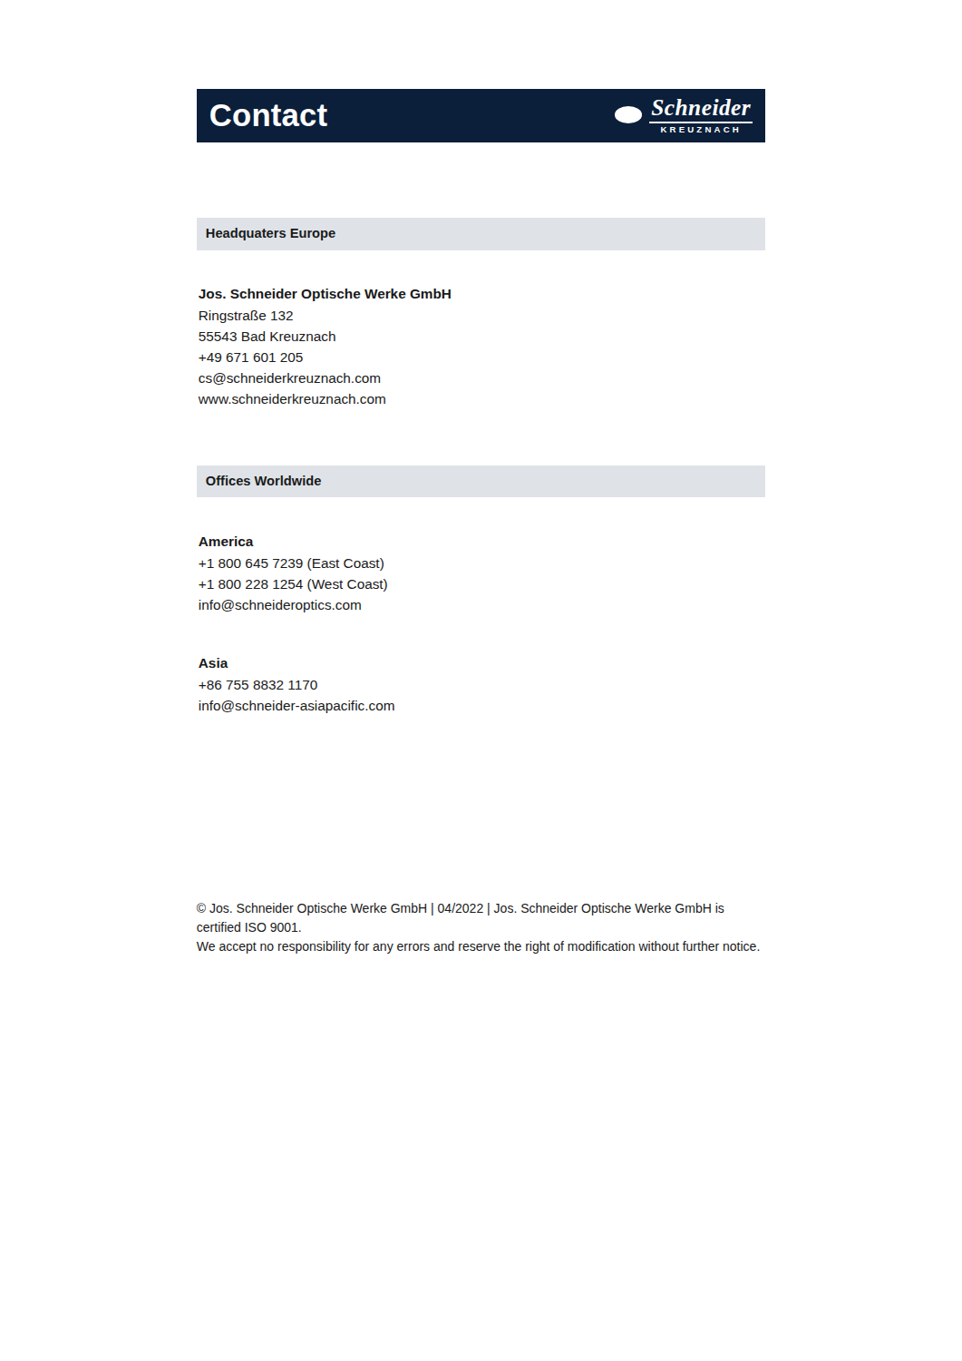Contact
Schneider
KREUZNACH
Headquaters Europe
Jos. Schneider Optische Werke GmbH
Ringstraße 132
55543 Bad Kreuznach
+49 671 601 205
cs@schneiderkreuznach.com
www.schneiderkreuznach.com
Offices Worldwide
America
+1 800 645 7239 (East Coast)
+1 800 228 1254 (West Coast)
info@schneideroptics.com
Asia
+86 755 8832 1170
info@schneider-asiapacific.com
© Jos. Schneider Optische Werke GmbH | 04/2022 | Jos. Schneider Optische Werke GmbH is certified ISO 9001.
We accept no responsibility for any errors and reserve the right of modification without further notice.